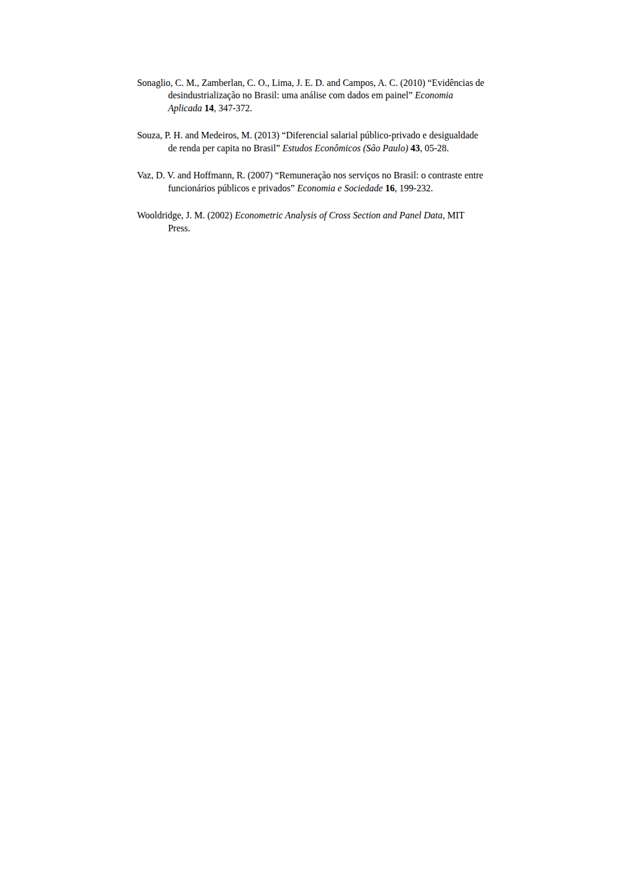Sonaglio, C. M., Zamberlan, C. O., Lima, J. E. D. and Campos, A. C. (2010) “Evidências de desindustrialização no Brasil: uma análise com dados em painel” Economia Aplicada 14, 347-372.
Souza, P. H. and Medeiros, M. (2013) “Diferencial salarial público-privado e desigualdade de renda per capita no Brasil” Estudos Econômicos (São Paulo) 43, 05-28.
Vaz, D. V. and Hoffmann, R. (2007) “Remuneração nos serviços no Brasil: o contraste entre funcionários públicos e privados” Economia e Sociedade 16, 199-232.
Wooldridge, J. M. (2002) Econometric Analysis of Cross Section and Panel Data, MIT Press.